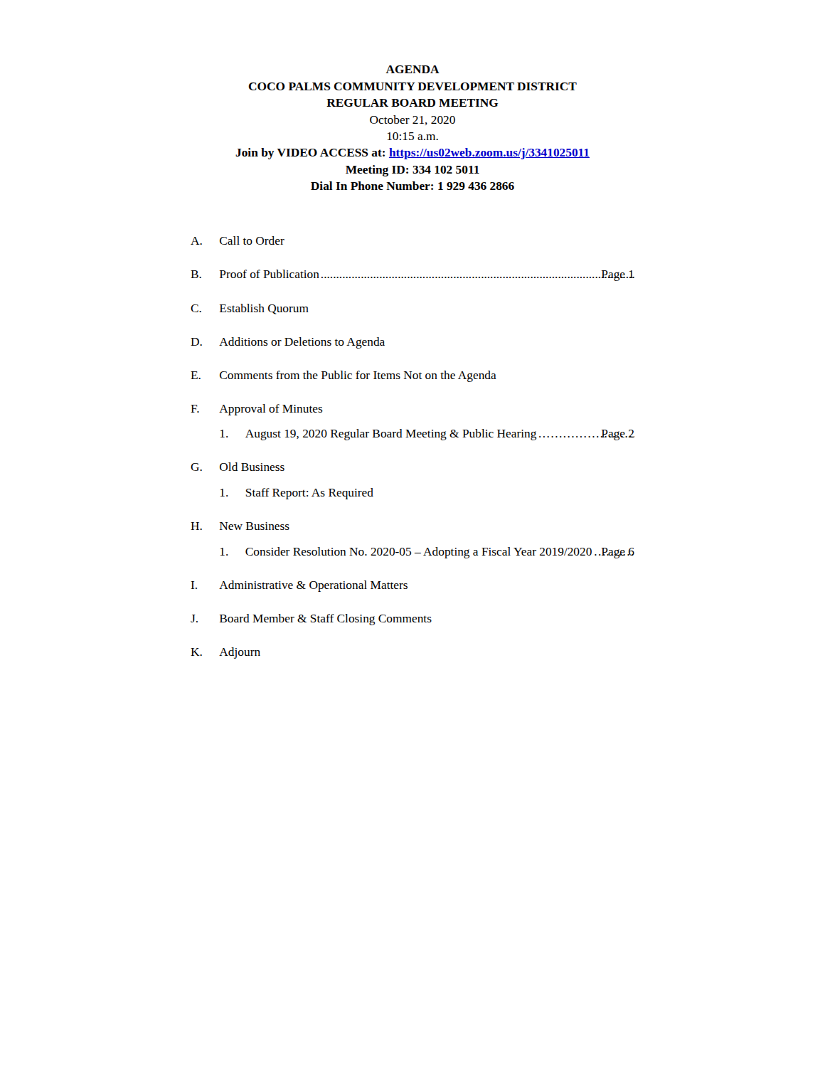AGENDA
COCO PALMS COMMUNITY DEVELOPMENT DISTRICT
REGULAR BOARD MEETING
October 21, 2020
10:15 a.m.
Join by VIDEO ACCESS at: https://us02web.zoom.us/j/3341025011
Meeting ID: 334 102 5011
Dial In Phone Number: 1 929 436 2866
A. Call to Order
B. Page 1 Proof of Publication
C. Establish Quorum
D. Additions or Deletions to Agenda
E. Comments from the Public for Items Not on the Agenda
F. Approval of Minutes
1. Page 2 August 19, 2020 Regular Board Meeting & Public Hearing
G. Old Business
1. Staff Report: As Required
H. New Business
1. Page 6 Consider Resolution No. 2020-05 – Adopting a Fiscal Year 2019/2020
I. Administrative & Operational Matters
J. Board Member & Staff Closing Comments
K. Adjourn